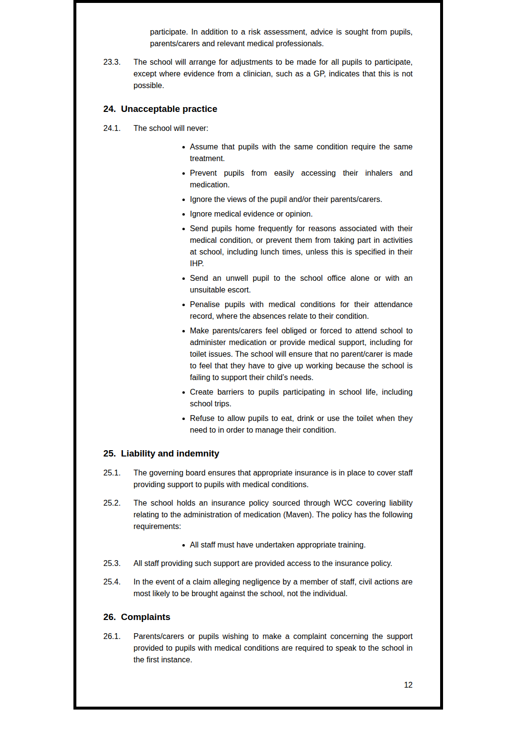participate. In addition to a risk assessment, advice is sought from pupils, parents/carers and relevant medical professionals.
23.3.
The school will arrange for adjustments to be made for all pupils to participate, except where evidence from a clinician, such as a GP, indicates that this is not possible.
24. Unacceptable practice
24.1.
The school will never:
Assume that pupils with the same condition require the same treatment.
Prevent pupils from easily accessing their inhalers and medication.
Ignore the views of the pupil and/or their parents/carers.
Ignore medical evidence or opinion.
Send pupils home frequently for reasons associated with their medical condition, or prevent them from taking part in activities at school, including lunch times, unless this is specified in their IHP.
Send an unwell pupil to the school office alone or with an unsuitable escort.
Penalise pupils with medical conditions for their attendance record, where the absences relate to their condition.
Make parents/carers feel obliged or forced to attend school to administer medication or provide medical support, including for toilet issues. The school will ensure that no parent/carer is made to feel that they have to give up working because the school is failing to support their child’s needs.
Create barriers to pupils participating in school life, including school trips.
Refuse to allow pupils to eat, drink or use the toilet when they need to in order to manage their condition.
25. Liability and indemnity
25.1.
The governing board ensures that appropriate insurance is in place to cover staff providing support to pupils with medical conditions.
25.2.
The school holds an insurance policy sourced through WCC covering liability relating to the administration of medication (Maven). The policy has the following requirements:
All staff must have undertaken appropriate training.
25.3.
All staff providing such support are provided access to the insurance policy.
25.4.
In the event of a claim alleging negligence by a member of staff, civil actions are most likely to be brought against the school, not the individual.
26. Complaints
26.1.
Parents/carers or pupils wishing to make a complaint concerning the support provided to pupils with medical conditions are required to speak to the school in the first instance.
12